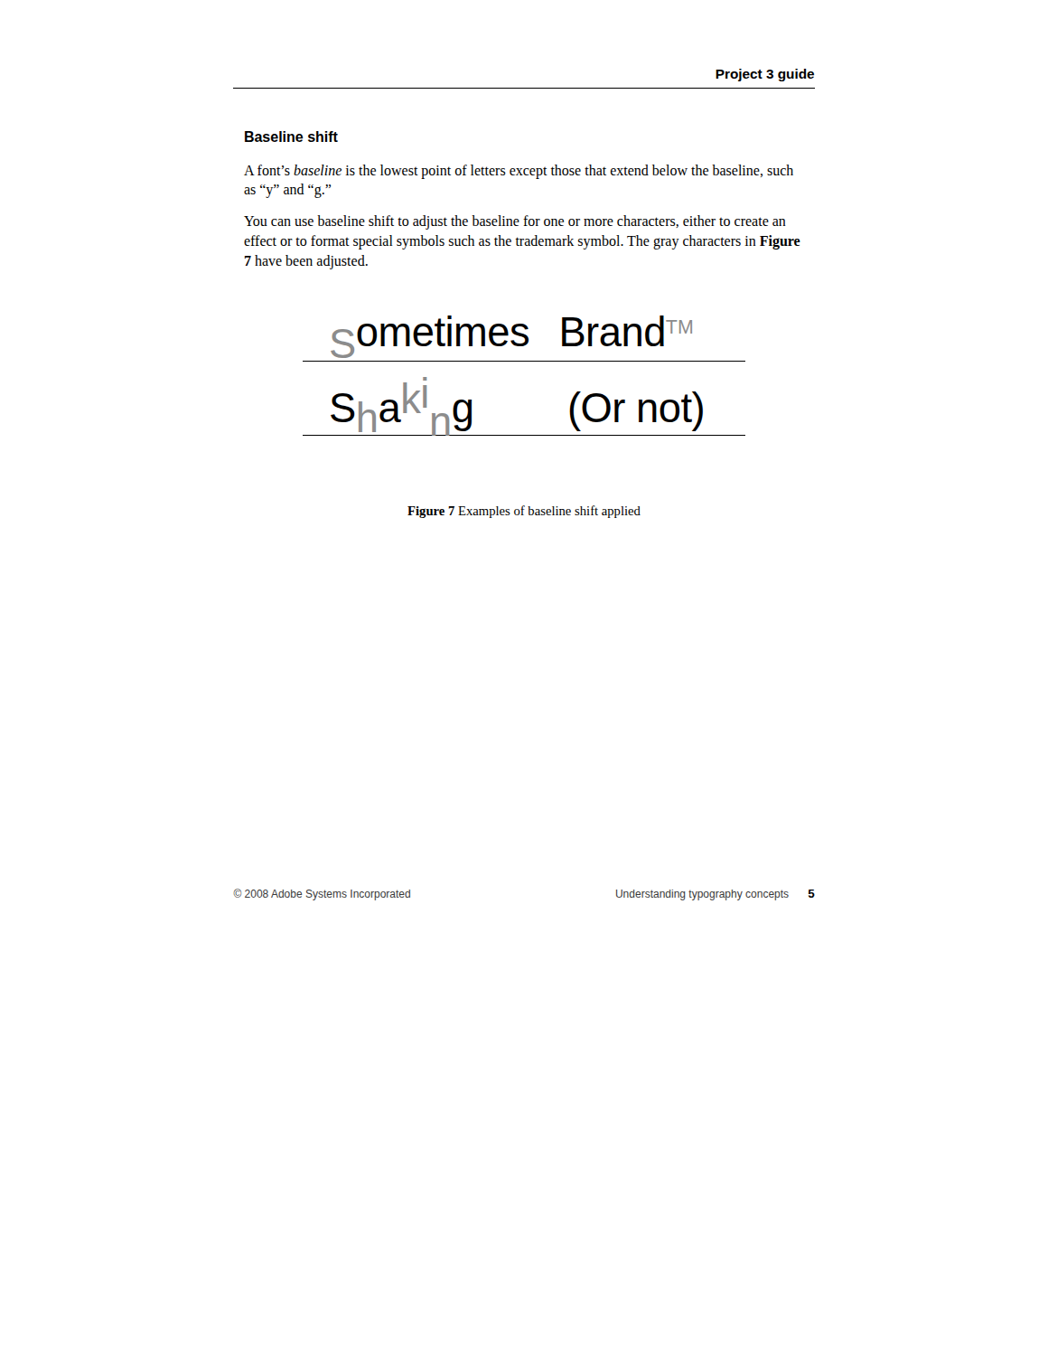Project 3 guide
Baseline shift
A font’s baseline is the lowest point of letters except those that extend below the baseline, such as “y” and “g.”
You can use baseline shift to adjust the baseline for one or more characters, either to create an effect or to format special symbols such as the trademark symbol. The gray characters in Figure 7 have been adjusted.
Sometimes
BrandTM
Shaking
(Or not)
Figure 7 Examples of baseline shift applied
© 2008 Adobe Systems Incorporated
Understanding typography concepts 5